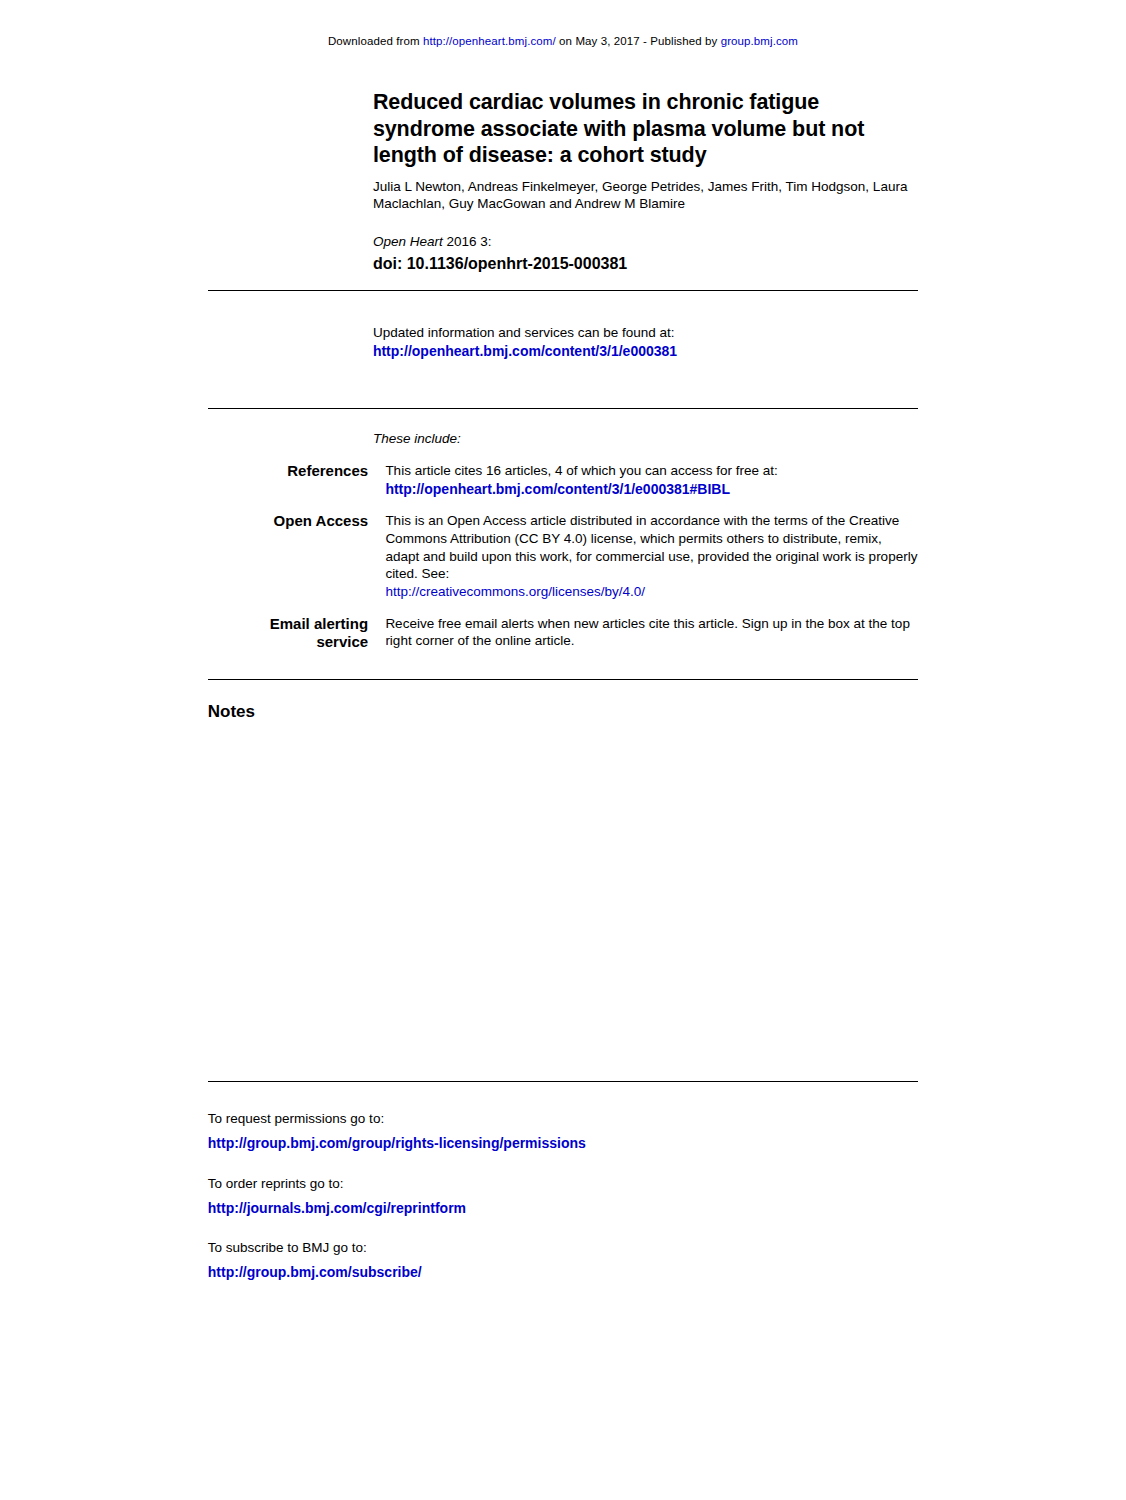Downloaded from http://openheart.bmj.com/ on May 3, 2017 - Published by group.bmj.com
Reduced cardiac volumes in chronic fatigue syndrome associate with plasma volume but not length of disease: a cohort study
Julia L Newton, Andreas Finkelmeyer, George Petrides, James Frith, Tim Hodgson, Laura Maclachlan, Guy MacGowan and Andrew M Blamire
Open Heart 2016 3:
doi: 10.1136/openhrt-2015-000381
Updated information and services can be found at:
http://openheart.bmj.com/content/3/1/e000381
These include:
| References | This article cites 16 articles, 4 of which you can access for free at: http://openheart.bmj.com/content/3/1/e000381 #BIBL |
| Open Access | This is an Open Access article distributed in accordance with the terms of the Creative Commons Attribution (CC BY 4.0) license, which permits others to distribute, remix, adapt and build upon this work, for commercial use, provided the original work is properly cited. See: http://creativecommons.org/licenses/by/4.0/ |
| Email alerting service | Receive free email alerts when new articles cite this article. Sign up in the box at the top right corner of the online article. |
Notes
To request permissions go to:
http://group.bmj.com/group/rights-licensing/permissions
To order reprints go to:
http://journals.bmj.com/cgi/reprintform
To subscribe to BMJ go to:
http://group.bmj.com/subscribe/